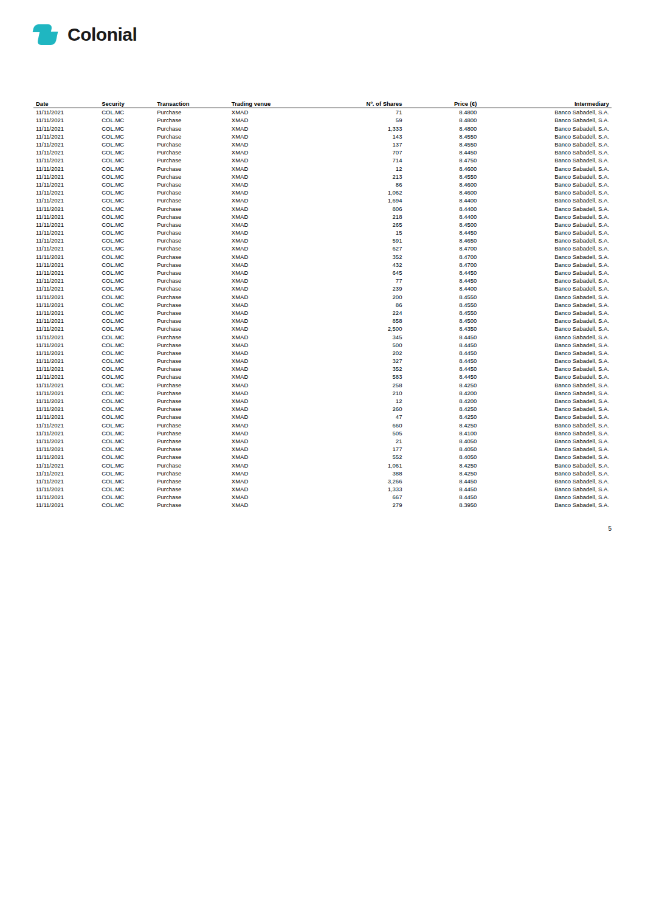Colonial
| Date | Security | Transaction | Trading venue | Nº. of Shares | Price (€) | Intermediary |
| --- | --- | --- | --- | --- | --- | --- |
| 11/11/2021 | COL.MC | Purchase | XMAD | 71 | 8.4800 | Banco Sabadell, S.A. |
| 11/11/2021 | COL.MC | Purchase | XMAD | 59 | 8.4800 | Banco Sabadell, S.A. |
| 11/11/2021 | COL.MC | Purchase | XMAD | 1,333 | 8.4800 | Banco Sabadell, S.A. |
| 11/11/2021 | COL.MC | Purchase | XMAD | 143 | 8.4550 | Banco Sabadell, S.A. |
| 11/11/2021 | COL.MC | Purchase | XMAD | 137 | 8.4550 | Banco Sabadell, S.A. |
| 11/11/2021 | COL.MC | Purchase | XMAD | 707 | 8.4450 | Banco Sabadell, S.A. |
| 11/11/2021 | COL.MC | Purchase | XMAD | 714 | 8.4750 | Banco Sabadell, S.A. |
| 11/11/2021 | COL.MC | Purchase | XMAD | 12 | 8.4600 | Banco Sabadell, S.A. |
| 11/11/2021 | COL.MC | Purchase | XMAD | 213 | 8.4550 | Banco Sabadell, S.A. |
| 11/11/2021 | COL.MC | Purchase | XMAD | 86 | 8.4600 | Banco Sabadell, S.A. |
| 11/11/2021 | COL.MC | Purchase | XMAD | 1,062 | 8.4600 | Banco Sabadell, S.A. |
| 11/11/2021 | COL.MC | Purchase | XMAD | 1,694 | 8.4400 | Banco Sabadell, S.A. |
| 11/11/2021 | COL.MC | Purchase | XMAD | 806 | 8.4400 | Banco Sabadell, S.A. |
| 11/11/2021 | COL.MC | Purchase | XMAD | 218 | 8.4400 | Banco Sabadell, S.A. |
| 11/11/2021 | COL.MC | Purchase | XMAD | 265 | 8.4500 | Banco Sabadell, S.A. |
| 11/11/2021 | COL.MC | Purchase | XMAD | 15 | 8.4450 | Banco Sabadell, S.A. |
| 11/11/2021 | COL.MC | Purchase | XMAD | 591 | 8.4650 | Banco Sabadell, S.A. |
| 11/11/2021 | COL.MC | Purchase | XMAD | 627 | 8.4700 | Banco Sabadell, S.A. |
| 11/11/2021 | COL.MC | Purchase | XMAD | 352 | 8.4700 | Banco Sabadell, S.A. |
| 11/11/2021 | COL.MC | Purchase | XMAD | 432 | 8.4700 | Banco Sabadell, S.A. |
| 11/11/2021 | COL.MC | Purchase | XMAD | 645 | 8.4450 | Banco Sabadell, S.A. |
| 11/11/2021 | COL.MC | Purchase | XMAD | 77 | 8.4450 | Banco Sabadell, S.A. |
| 11/11/2021 | COL.MC | Purchase | XMAD | 239 | 8.4400 | Banco Sabadell, S.A. |
| 11/11/2021 | COL.MC | Purchase | XMAD | 200 | 8.4550 | Banco Sabadell, S.A. |
| 11/11/2021 | COL.MC | Purchase | XMAD | 86 | 8.4550 | Banco Sabadell, S.A. |
| 11/11/2021 | COL.MC | Purchase | XMAD | 224 | 8.4550 | Banco Sabadell, S.A. |
| 11/11/2021 | COL.MC | Purchase | XMAD | 858 | 8.4500 | Banco Sabadell, S.A. |
| 11/11/2021 | COL.MC | Purchase | XMAD | 2,500 | 8.4350 | Banco Sabadell, S.A. |
| 11/11/2021 | COL.MC | Purchase | XMAD | 345 | 8.4450 | Banco Sabadell, S.A. |
| 11/11/2021 | COL.MC | Purchase | XMAD | 500 | 8.4450 | Banco Sabadell, S.A. |
| 11/11/2021 | COL.MC | Purchase | XMAD | 202 | 8.4450 | Banco Sabadell, S.A. |
| 11/11/2021 | COL.MC | Purchase | XMAD | 327 | 8.4450 | Banco Sabadell, S.A. |
| 11/11/2021 | COL.MC | Purchase | XMAD | 352 | 8.4450 | Banco Sabadell, S.A. |
| 11/11/2021 | COL.MC | Purchase | XMAD | 583 | 8.4450 | Banco Sabadell, S.A. |
| 11/11/2021 | COL.MC | Purchase | XMAD | 258 | 8.4250 | Banco Sabadell, S.A. |
| 11/11/2021 | COL.MC | Purchase | XMAD | 210 | 8.4200 | Banco Sabadell, S.A. |
| 11/11/2021 | COL.MC | Purchase | XMAD | 12 | 8.4200 | Banco Sabadell, S.A. |
| 11/11/2021 | COL.MC | Purchase | XMAD | 260 | 8.4250 | Banco Sabadell, S.A. |
| 11/11/2021 | COL.MC | Purchase | XMAD | 47 | 8.4250 | Banco Sabadell, S.A. |
| 11/11/2021 | COL.MC | Purchase | XMAD | 660 | 8.4250 | Banco Sabadell, S.A. |
| 11/11/2021 | COL.MC | Purchase | XMAD | 505 | 8.4100 | Banco Sabadell, S.A. |
| 11/11/2021 | COL.MC | Purchase | XMAD | 21 | 8.4050 | Banco Sabadell, S.A. |
| 11/11/2021 | COL.MC | Purchase | XMAD | 177 | 8.4050 | Banco Sabadell, S.A. |
| 11/11/2021 | COL.MC | Purchase | XMAD | 552 | 8.4050 | Banco Sabadell, S.A. |
| 11/11/2021 | COL.MC | Purchase | XMAD | 1,061 | 8.4250 | Banco Sabadell, S.A. |
| 11/11/2021 | COL.MC | Purchase | XMAD | 388 | 8.4250 | Banco Sabadell, S.A. |
| 11/11/2021 | COL.MC | Purchase | XMAD | 3,266 | 8.4450 | Banco Sabadell, S.A. |
| 11/11/2021 | COL.MC | Purchase | XMAD | 1,333 | 8.4450 | Banco Sabadell, S.A. |
| 11/11/2021 | COL.MC | Purchase | XMAD | 667 | 8.4450 | Banco Sabadell, S.A. |
| 11/11/2021 | COL.MC | Purchase | XMAD | 279 | 8.3950 | Banco Sabadell, S.A. |
5